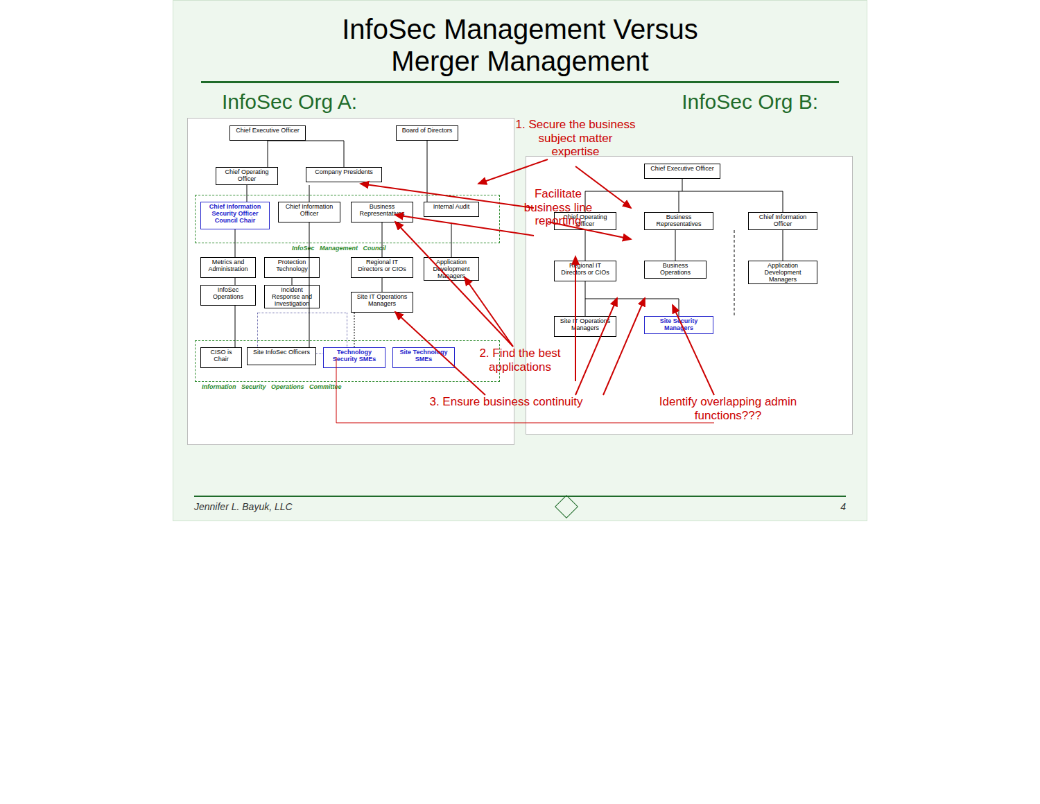InfoSec Management Versus
Merger Management
InfoSec Org A:
InfoSec Org B:
Chief Executive Officer
Board of Directors
Chief Operating Officer
Company Presidents
InfoSec Management Council
Chief Information Security Officer
Council Chair
Chief Information Officer
Business Representatives
Internal Audit
Metrics and Administration
Protection Technology
InfoSec Operations
Incident Response and Investigation
Regional IT Directors or CIOs
Application Development Managers
Site IT Operations Managers
Information Security Operations Committee
CISO is Chair
Site InfoSec Officers
Technology Security SMEs
Site Technology SMEs
Chief Executive Officer
Chief Operating Officer
Business Representatives
Chief Information Officer
Regional IT Directors or CIOs
Business Operations
Application Development Managers
Site IT Operations Managers
Site Security Managers
1. Secure the business subject matter expertise
Facilitate business line reporting
2. Find the best applications
3. Ensure business continuity
Identify overlapping admin functions???
Jennifer L. Bayuk, LLC
4